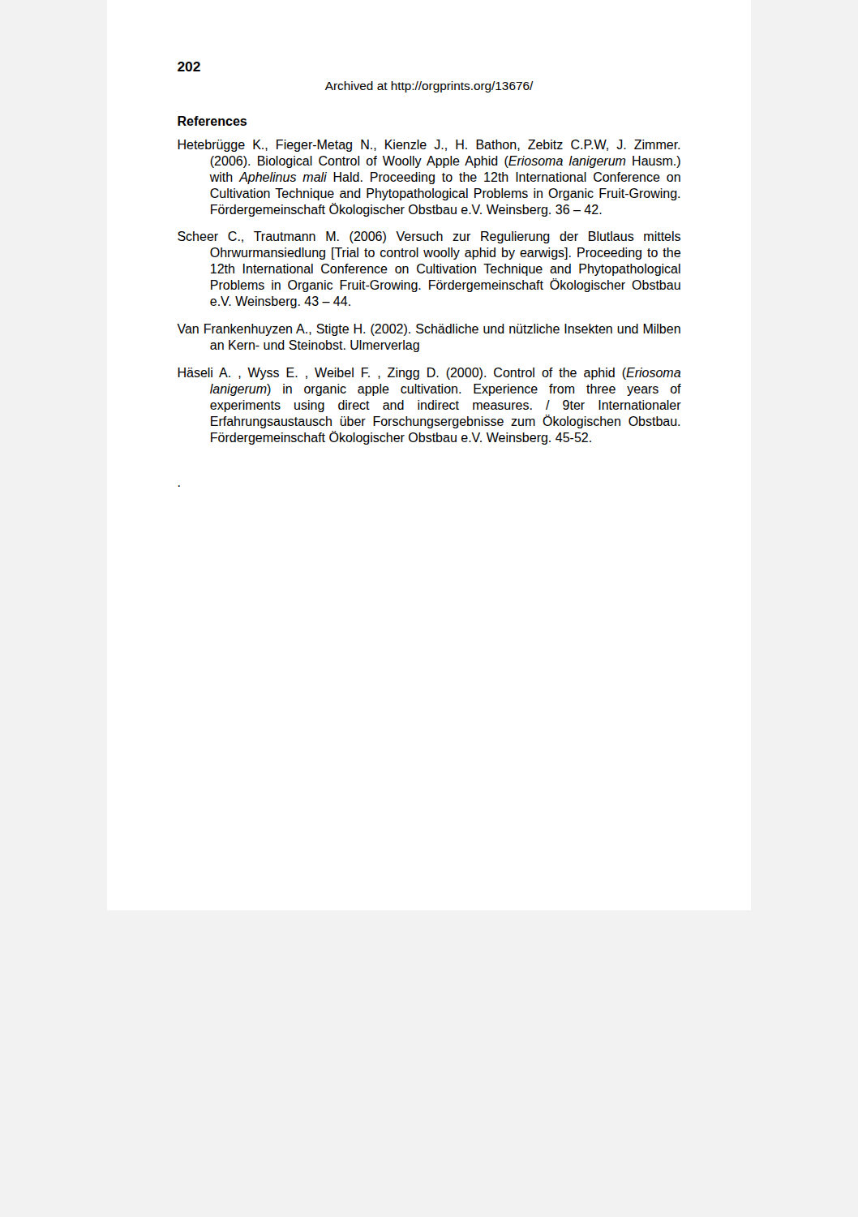202
Archived at http://orgprints.org/13676/
References
Hetebrügge K., Fieger-Metag N., Kienzle J., H. Bathon, Zebitz C.P.W, J. Zimmer. (2006). Biological Control of Woolly Apple Aphid (Eriosoma lanigerum Hausm.) with Aphelinus mali Hald. Proceeding to the 12th International Conference on Cultivation Technique and Phytopathological Problems in Organic Fruit-Growing. Fördergemeinschaft Ökologischer Obstbau e.V. Weinsberg. 36 – 42.
Scheer C., Trautmann M. (2006) Versuch zur Regulierung der Blutlaus mittels Ohrwurmansiedlung [Trial to control woolly aphid by earwigs]. Proceeding to the 12th International Conference on Cultivation Technique and Phytopathological Problems in Organic Fruit-Growing. Fördergemeinschaft Ökologischer Obstbau e.V. Weinsberg. 43 – 44.
Van Frankenhuyzen A., Stigte H. (2002). Schädliche und nützliche Insekten und Milben an Kern- und Steinobst. Ulmerverlag
Häseli A. , Wyss E. , Weibel F. , Zingg D. (2000). Control of the aphid (Eriosoma lanigerum) in organic apple cultivation. Experience from three years of experiments using direct and indirect measures. / 9ter Internationaler Erfahrungsaustausch über Forschungsergebnisse zum Ökologischen Obstbau. Fördergemeinschaft Ökologischer Obstbau e.V. Weinsberg. 45-52.
.